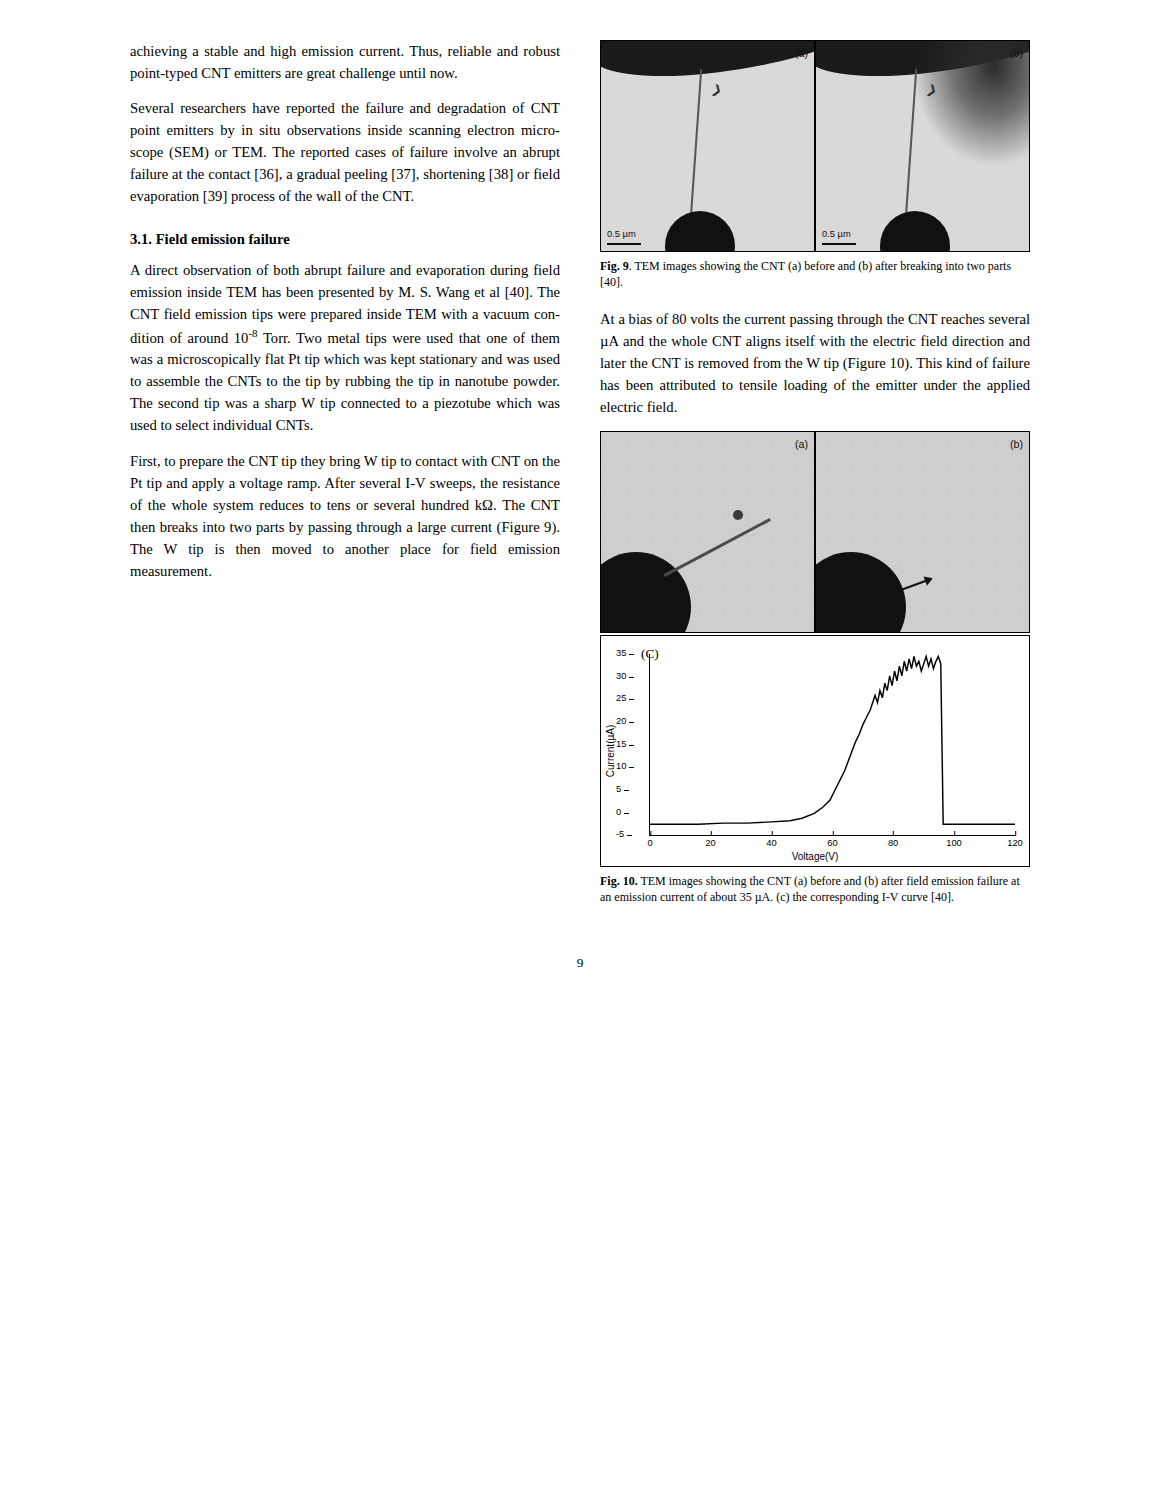achieving a stable and high emission current. Thus, reliable and robust point-typed CNT emitters are great challenge until now.
Several researchers have reported the failure and degradation of CNT point emitters by in situ observations inside scanning electron microscope (SEM) or TEM. The reported cases of failure involve an abrupt failure at the contact [36], a gradual peeling [37], shortening [38] or field evaporation [39] process of the wall of the CNT.
3.1. Field emission failure
A direct observation of both abrupt failure and evaporation during field emission inside TEM has been presented by M. S. Wang et al [40]. The CNT field emission tips were prepared inside TEM with a vacuum condition of around 10-8 Torr. Two metal tips were used that one of them was a microscopically flat Pt tip which was kept stationary and was used to assemble the CNTs to the tip by rubbing the tip in nanotube powder. The second tip was a sharp W tip connected to a piezotube which was used to select individual CNTs.
First, to prepare the CNT tip they bring W tip to contact with CNT on the Pt tip and apply a voltage ramp. After several I-V sweeps, the resistance of the whole system reduces to tens or several hundred kΩ. The CNT then breaks into two parts by passing through a large current (Figure 9). The W tip is then moved to another place for field emission measurement.
❯
(a) 0.5 µm
❯
(b) 0.5 µm
Fig. 9. TEM images showing the CNT (a) before and (b) after breaking into two parts [40].
At a bias of 80 volts the current passing through the CNT reaches several µA and the whole CNT aligns itself with the electric field direction and later the CNT is removed from the W tip (Figure 10). This kind of failure has been attributed to tensile loading of the emitter under the applied electric field.
(a) 100 nm
(b) 100 nm
(C) Current(µA) Voltage(V)
35 30 25 20 15 10 5 0 -5 0 20 40 60 80 100 120
Fig. 10. TEM images showing the CNT (a) before and (b) after field emission failure at an emission current of about 35 µA. (c) the corresponding I-V curve [40].
9